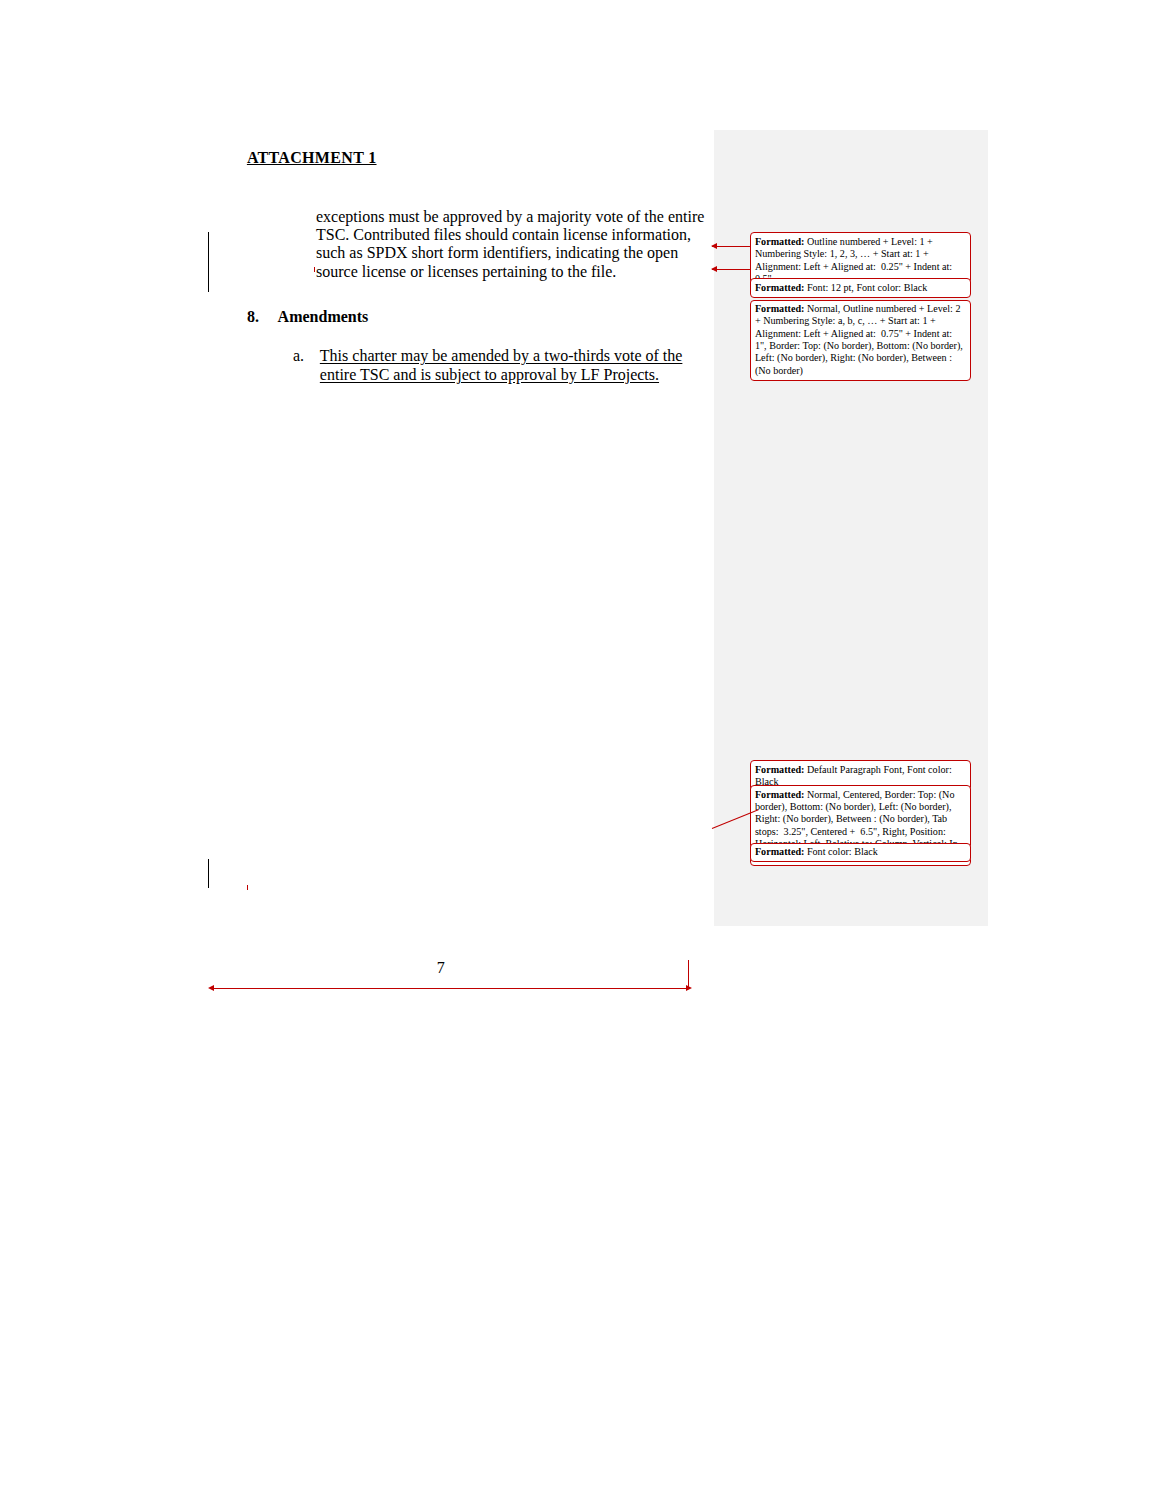ATTACHMENT 1
exceptions must be approved by a majority vote of the entire TSC. Contributed files should contain license information, such as SPDX short form identifiers, indicating the open source license or licenses pertaining to the file.
8. Amendments
a. This charter may be amended by a two-thirds vote of the entire TSC and is subject to approval by LF Projects.
Formatted: Outline numbered + Level: 1 + Numbering Style: 1, 2, 3, … + Start at: 1 + Alignment: Left + Aligned at: 0.25" + Indent at: 0.5"
Formatted: Font: 12 pt, Font color: Black
Formatted: Normal, Outline numbered + Level: 2 + Numbering Style: a, b, c, … + Start at: 1 + Alignment: Left + Aligned at: 0.75" + Indent at: 1", Border: Top: (No border), Bottom: (No border), Left: (No border), Right: (No border), Between : (No border)
Formatted: Default Paragraph Font, Font color: Black
Formatted: Normal, Centered, Border: Top: (No border), Bottom: (No border), Left: (No border), Right: (No border), Between : (No border), Tab stops: 3.25", Centered + 6.5", Right, Position: Horizontal: Left, Relative to: Column, Vertical: In line, Relative to: Margin, Wrap Around
Formatted: Font color: Black
7